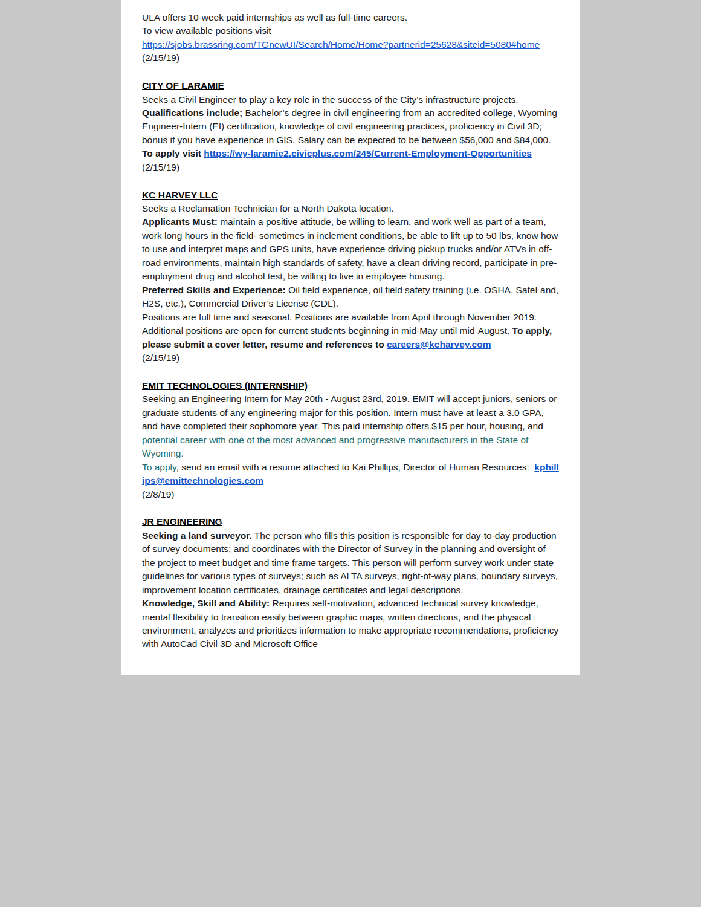ULA offers 10-week paid internships as well as full-time careers.
To view available positions visit
https://sjobs.brassring.com/TGnewUI/Search/Home/Home?partnerid=25628&siteid=5080#home
(2/15/19)
CITY OF LARAMIE
Seeks a Civil Engineer to play a key role in the success of the City’s infrastructure projects.
Qualifications include; Bachelor’s degree in civil engineering from an accredited college, Wyoming Engineer-Intern (EI) certification, knowledge of civil engineering practices, proficiency in Civil 3D; bonus if you have experience in GIS. Salary can be expected to be between $56,000 and $84,000.
To apply visit https://wy-laramie2.civicplus.com/245/Current-Employment-Opportunities
(2/15/19)
KC HARVEY LLC
Seeks a Reclamation Technician for a North Dakota location.
Applicants Must: maintain a positive attitude, be willing to learn, and work well as part of a team, work long hours in the field- sometimes in inclement conditions, be able to lift up to 50 lbs, know how to use and interpret maps and GPS units, have experience driving pickup trucks and/or ATVs in off-road environments, maintain high standards of safety, have a clean driving record, participate in pre-employment drug and alcohol test, be willing to live in employee housing.
Preferred Skills and Experience: Oil field experience, oil field safety training (i.e. OSHA, SafeLand, H2S, etc.), Commercial Driver’s License (CDL).
Positions are full time and seasonal. Positions are available from April through November 2019. Additional positions are open for current students beginning in mid-May until mid-August. To apply, please submit a cover letter, resume and references to careers@kcharvey.com
(2/15/19)
EMIT TECHNOLOGIES (INTERNSHIP)
Seeking an Engineering Intern for May 20th - August 23rd, 2019. EMIT will accept juniors, seniors or graduate students of any engineering major for this position. Intern must have at least a 3.0 GPA, and have completed their sophomore year. This paid internship offers $15 per hour, housing, and potential career with one of the most advanced and progressive manufacturers in the State of Wyoming.
To apply, send an email with a resume attached to Kai Phillips, Director of Human Resources: kphillips@emittechnologies.com
(2/8/19)
JR ENGINEERING
Seeking a land surveyor. The person who fills this position is responsible for day-to-day production of survey documents; and coordinates with the Director of Survey in the planning and oversight of the project to meet budget and time frame targets. This person will perform survey work under state guidelines for various types of surveys; such as ALTA surveys, right-of-way plans, boundary surveys, improvement location certificates, drainage certificates and legal descriptions.
Knowledge, Skill and Ability: Requires self-motivation, advanced technical survey knowledge, mental flexibility to transition easily between graphic maps, written directions, and the physical environment, analyzes and prioritizes information to make appropriate recommendations, proficiency with AutoCad Civil 3D and Microsoft Office